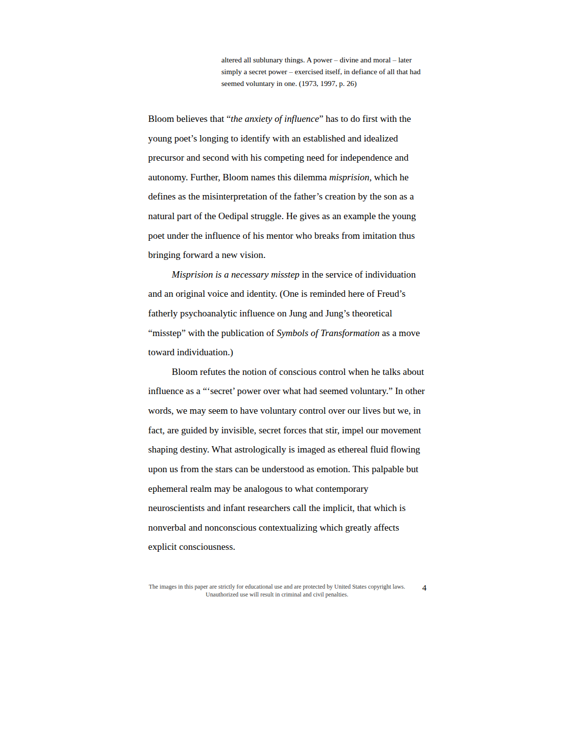altered all sublunary things. A power – divine and moral – later simply a secret power – exercised itself, in defiance of all that had seemed voluntary in one. (1973, 1997, p. 26)
Bloom believes that “the anxiety of influence” has to do first with the young poet’s longing to identify with an established and idealized precursor and second with his competing need for independence and autonomy. Further, Bloom names this dilemma misprision, which he defines as the misinterpretation of the father’s creation by the son as a natural part of the Oedipal struggle. He gives as an example the young poet under the influence of his mentor who breaks from imitation thus bringing forward a new vision.
Misprision is a necessary misstep in the service of individuation and an original voice and identity. (One is reminded here of Freud’s fatherly psychoanalytic influence on Jung and Jung’s theoretical “misstep” with the publication of Symbols of Transformation as a move toward individuation.)
Bloom refutes the notion of conscious control when he talks about influence as a “‘secret’ power over what had seemed voluntary.” In other words, we may seem to have voluntary control over our lives but we, in fact, are guided by invisible, secret forces that stir, impel our movement shaping destiny. What astrologically is imaged as ethereal fluid flowing upon us from the stars can be understood as emotion. This palpable but ephemeral realm may be analogous to what contemporary neuroscientists and infant researchers call the implicit, that which is nonverbal and nonconscious contextualizing which greatly affects explicit consciousness.
The images in this paper are strictly for educational use and are protected by United States copyright laws. Unauthorized use will result in criminal and civil penalties.
4